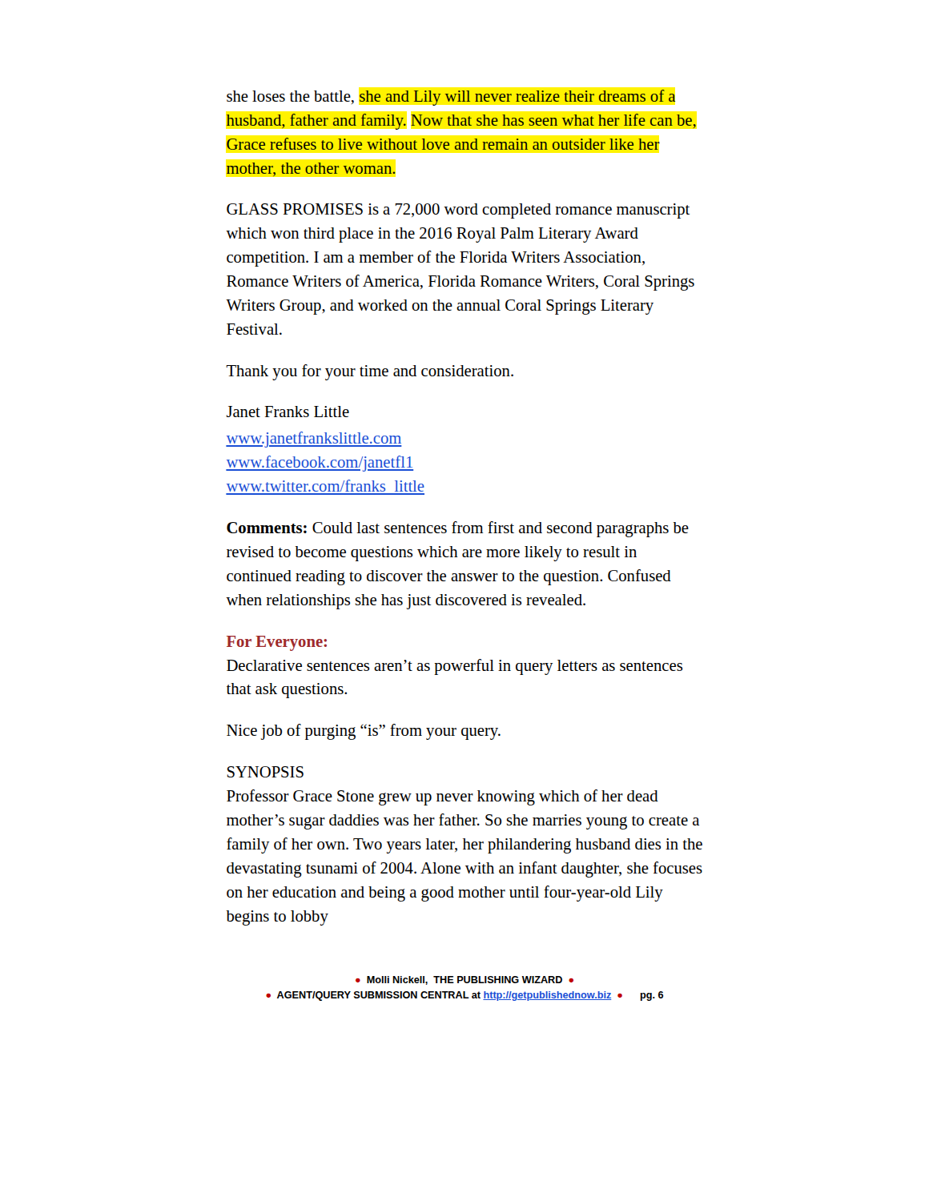she loses the battle, she and Lily will never realize their dreams of a husband, father and family. Now that she has seen what her life can be, Grace refuses to live without love and remain an outsider like her mother, the other woman.
GLASS PROMISES is a 72,000 word completed romance manuscript which won third place in the 2016 Royal Palm Literary Award competition. I am a member of the Florida Writers Association, Romance Writers of America, Florida Romance Writers, Coral Springs Writers Group, and worked on the annual Coral Springs Literary Festival.
Thank you for your time and consideration.
Janet Franks Little
www.janetfrankslittle.com www.facebook.com/janetfl1 www.twitter.com/franks_little
Comments: Could last sentences from first and second paragraphs be revised to become questions which are more likely to result in continued reading to discover the answer to the question. Confused when relationships she has just discovered is revealed.
For Everyone:
Declarative sentences aren’t as powerful in query letters as sentences that ask questions.
Nice job of purging “is” from your query.
SYNOPSIS
Professor Grace Stone grew up never knowing which of her dead mother’s sugar daddies was her father. So she marries young to create a family of her own. Two years later, her philandering husband dies in the devastating tsunami of 2004. Alone with an infant daughter, she focuses on her education and being a good mother until four-year-old Lily begins to lobby
● Molli Nickell, THE PUBLISHING WIZARD ●
● AGENT/QUERY SUBMISSION CENTRAL at http://getpublishednow.biz ● pg. 6